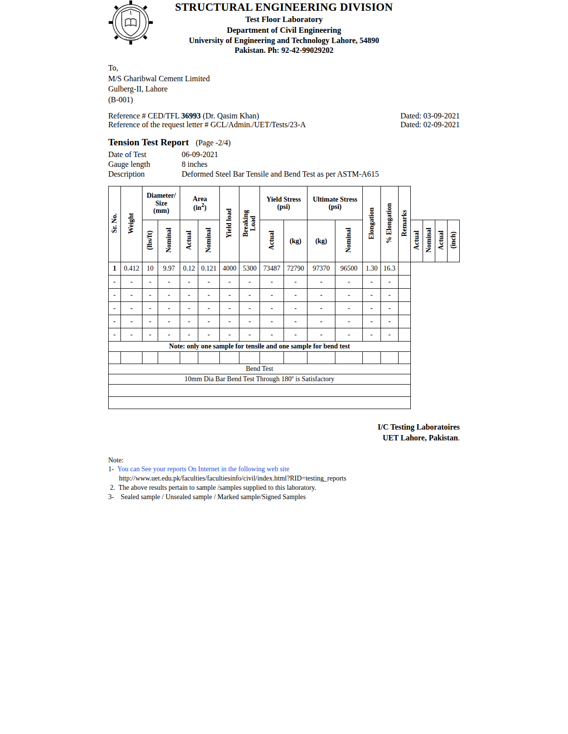LAHORE
STRUCTURAL ENGINEERING DIVISION
Test Floor Laboratory
Department of Civil Engineering
University of Engineering and Technology Lahore, 54890
Pakistan. Ph: 92-42-99029202
To,
M/S Gharibwal Cement Limited
Gulberg-II, Lahore
(B-001)
Reference # CED/TFL 36993 (Dr. Qasim Khan)
Dated: 03-09-2021
Reference of the request letter # GCL/Admin./UET/Tests/23-A
Dated: 02-09-2021
Tension Test Report (Page -2/4)
| Date of Test | 06-09-2021 |
| Gauge length | 8 inches |
| Description | Deformed Steel Bar Tensile and Bend Test as per ASTM-A615 |
| Sr. No. | Weight | Diameter/ Size (mm) | Area (in 2 ) | Yield load | Breaking Load | Yield Stress (psi) | Ultimate Stress (psi) | Elongation | % Elongation | Remarks |
| --- | --- | --- | --- | --- | --- | --- | --- | --- | --- | --- |
| (lbs/ft) | Nominal | Actual | Nominal | Actual | (kg) | (kg) | Nominal | Actual | Nominal | Actual | (inch) |
| 1 | 0.412 | 10 | 9.97 | 0.12 | 0.121 | 4000 | 5300 | 73487 | 72790 | 97370 | 96500 | 1.30 | 16.3 | |
| - | - | - | - | - | - | - | - | - | - | - | - | - | - | |
| - | - | - | - | - | - | - | - | - | - | - | - | - | - | |
| - | - | - | - | - | - | - | - | - | - | - | - | - | - | |
| - | - | - | - | - | - | - | - | - | - | - | - | - | - | |
| - | - | - | - | - | - | - | - | - | - | - | - | - | - | |
| Note: only one sample for tensile and one sample for bend test |
| Bend Test |
| 10mm Dia Bar Bend Test Through 180º is Satisfactory |
I/C Testing Laboratoires
UET Lahore, Pakistan.
Note:
1- You can See your reports On Internet in the following web site
http://www.uet.edu.pk/faculties/facultiesinfo/civil/index.html?RID=testing_reports
2. The above results pertain to sample /samples supplied to this laboratory.
3- Sealed sample / Unsealed sample / Marked sample/Signed Samples